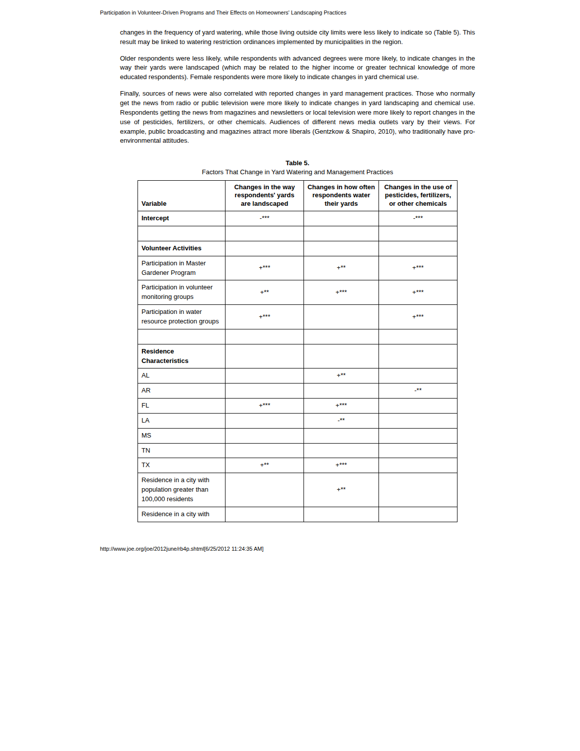Participation in Volunteer-Driven Programs and Their Effects on Homeowners' Landscaping Practices
changes in the frequency of yard watering, while those living outside city limits were less likely to indicate so (Table 5). This result may be linked to watering restriction ordinances implemented by municipalities in the region.
Older respondents were less likely, while respondents with advanced degrees were more likely, to indicate changes in the way their yards were landscaped (which may be related to the higher income or greater technical knowledge of more educated respondents). Female respondents were more likely to indicate changes in yard chemical use.
Finally, sources of news were also correlated with reported changes in yard management practices. Those who normally get the news from radio or public television were more likely to indicate changes in yard landscaping and chemical use. Respondents getting the news from magazines and newsletters or local television were more likely to report changes in the use of pesticides, fertilizers, or other chemicals. Audiences of different news media outlets vary by their views. For example, public broadcasting and magazines attract more liberals (Gentzkow & Shapiro, 2010), who traditionally have pro-environmental attitudes.
Table 5. Factors That Change in Yard Watering and Management Practices
| Variable | Changes in the way respondents' yards are landscaped | Changes in how often respondents water their yards | Changes in the use of pesticides, fertilizers, or other chemicals |
| --- | --- | --- | --- |
| Intercept | -*** | | -*** |
| Volunteer Activities | | | |
| Participation in Master Gardener Program | +*** | +** | +*** |
| Participation in volunteer monitoring groups | +** | +*** | +*** |
| Participation in water resource protection groups | +*** | | +*** |
| Residence Characteristics | | | |
| AL | | +** | |
| AR | | | -** |
| FL | +*** | +*** | |
| LA | | -** | |
| MS | | | |
| TN | | | |
| TX | +** | +*** | |
| Residence in a city with population greater than 100,000 residents | | +** | |
| Residence in a city with | | | |
http://www.joe.org/joe/2012june/rb4p.shtml[6/25/2012 11:24:35 AM]